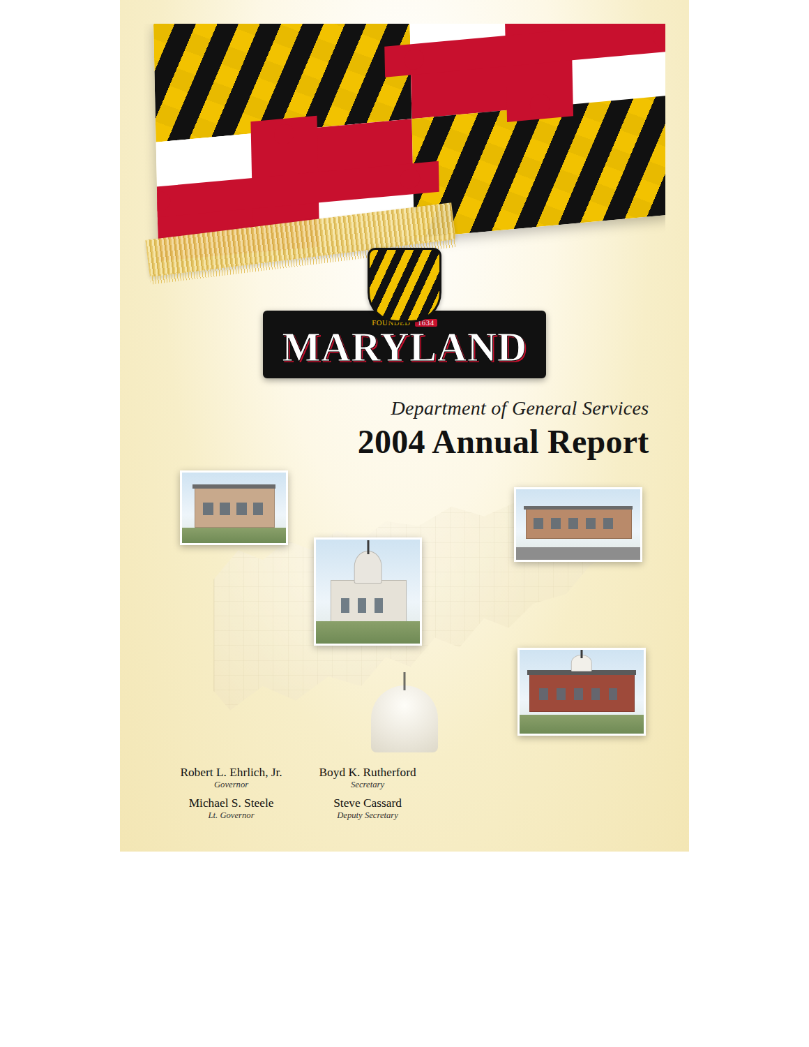Founded 1634
Maryland
Department of General Services
2004 Annual Report
Robert L. Ehrlich, Jr.
Governor
Michael S. Steele
Lt. Governor
Boyd K. Rutherford
Secretary
Steve Cassard
Deputy Secretary